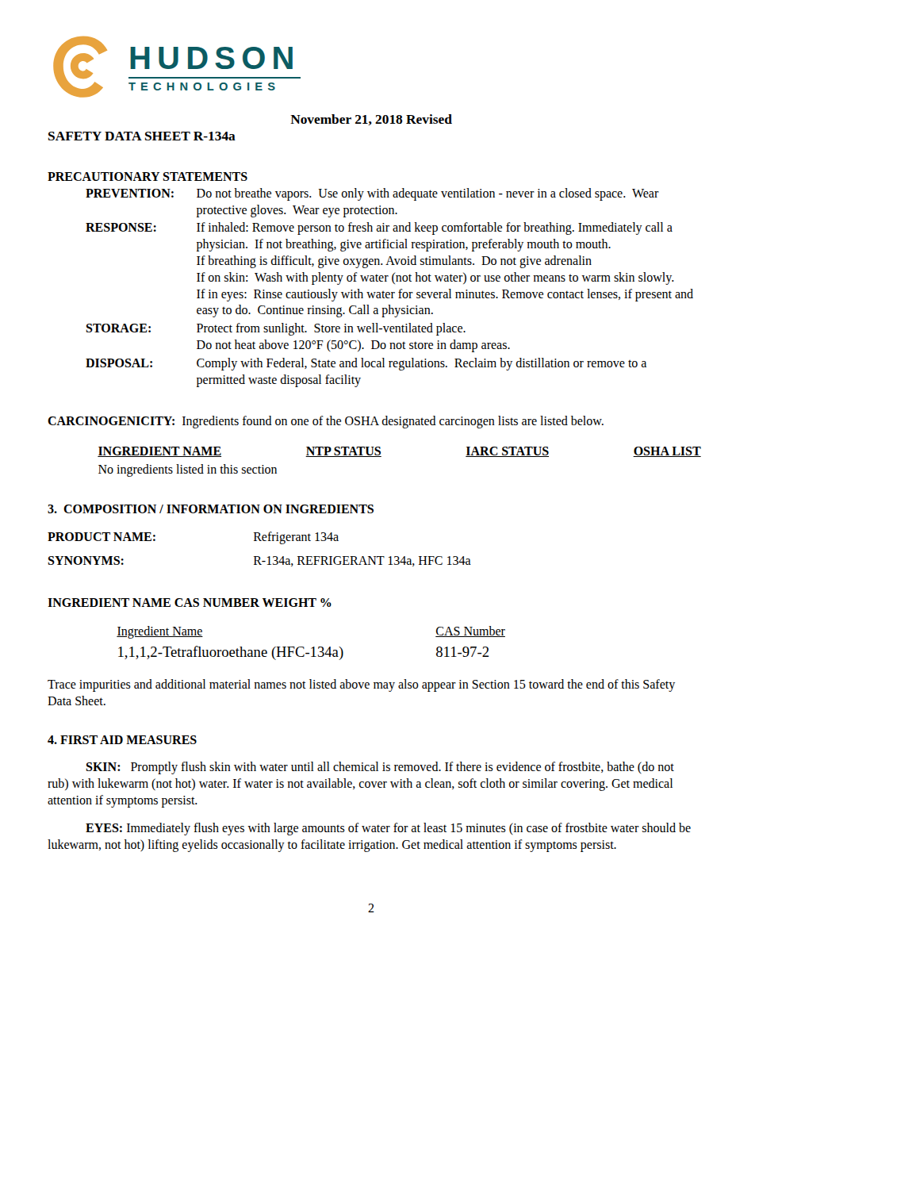HUDSON
TECHNOLOGIES
November 21, 2018 Revised
SAFETY DATA SHEET R-134a
PRECAUTIONARY STATEMENTS
| PREVENTION: | Do not breathe vapors. Use only with adequate ventilation - never in a closed space. Wear protective gloves. Wear eye protection. |
| RESPONSE: | If inhaled: Remove person to fresh air and keep comfortable for breathing. Immediately call a physician. If not breathing, give artificial respiration, preferably mouth to mouth. If breathing is difficult, give oxygen. Avoid stimulants. Do not give adrenalin If on skin: Wash with plenty of water (not hot water) or use other means to warm skin slowly. If in eyes: Rinse cautiously with water for several minutes. Remove contact lenses, if present and easy to do. Continue rinsing. Call a physician. |
| STORAGE: | Protect from sunlight. Store in well-ventilated place. Do not heat above 120°F (50°C). Do not store in damp areas. |
| DISPOSAL: | Comply with Federal, State and local regulations. Reclaim by distillation or remove to a permitted waste disposal facility |
CARCINOGENICITY: Ingredients found on one of the OSHA designated carcinogen lists are listed below.
| INGREDIENT NAME | NTP STATUS | IARC STATUS | OSHA LIST |
| --- | --- | --- | --- |
| No ingredients listed in this section |
3. COMPOSITION / INFORMATION ON INGREDIENTS
| PRODUCT NAME: | Refrigerant 134a |
| SYNONYMS: | R-134a, REFRIGERANT 134a, HFC 134a |
INGREDIENT NAME CAS NUMBER WEIGHT %
| Ingredient Name | CAS Number |
| --- | --- |
| 1,1,1,2-Tetrafluoroethane (HFC-134a) | 811-97-2 |
Trace impurities and additional material names not listed above may also appear in Section 15 toward the end of this Safety Data Sheet.
4. FIRST AID MEASURES
SKIN: Promptly flush skin with water until all chemical is removed. If there is evidence of frostbite, bathe (do not rub) with lukewarm (not hot) water. If water is not available, cover with a clean, soft cloth or similar covering. Get medical attention if symptoms persist.
EYES: Immediately flush eyes with large amounts of water for at least 15 minutes (in case of frostbite water should be lukewarm, not hot) lifting eyelids occasionally to facilitate irrigation. Get medical attention if symptoms persist.
2